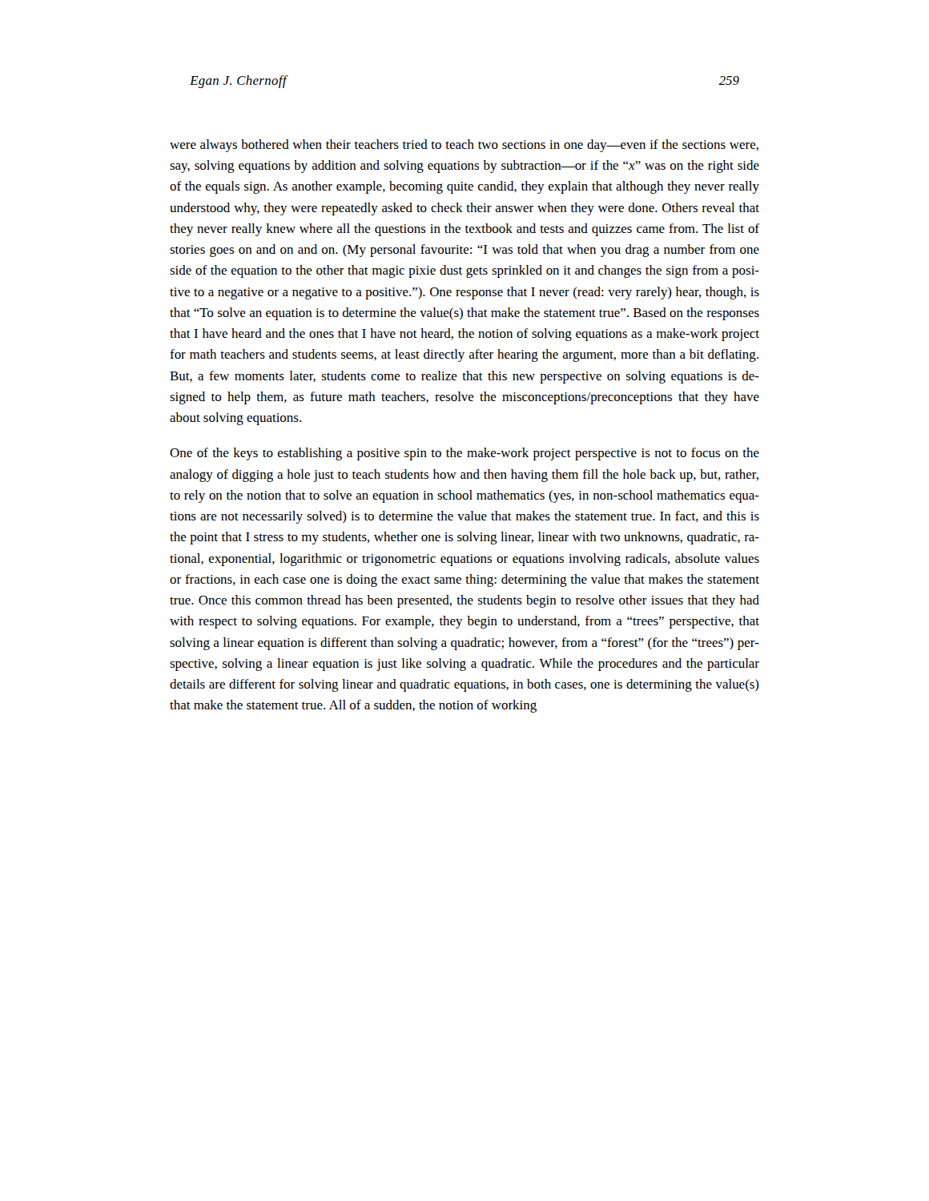Egan J. Chernoff 259
were always bothered when their teachers tried to teach two sections in one day—even if the sections were, say, solving equations by addition and solving equations by subtraction—or if the “x” was on the right side of the equals sign. As another example, becoming quite candid, they explain that although they never really understood why, they were repeatedly asked to check their answer when they were done. Others reveal that they never really knew where all the questions in the textbook and tests and quizzes came from. The list of stories goes on and on and on. (My personal favourite: “I was told that when you drag a number from one side of the equation to the other that magic pixie dust gets sprinkled on it and changes the sign from a positive to a negative or a negative to a positive.”). One response that I never (read: very rarely) hear, though, is that “To solve an equation is to determine the value(s) that make the statement true”. Based on the responses that I have heard and the ones that I have not heard, the notion of solving equations as a make-work project for math teachers and students seems, at least directly after hearing the argument, more than a bit deflating. But, a few moments later, students come to realize that this new perspective on solving equations is designed to help them, as future math teachers, resolve the misconceptions/preconceptions that they have about solving equations.
One of the keys to establishing a positive spin to the make-work project perspective is not to focus on the analogy of digging a hole just to teach students how and then having them fill the hole back up, but, rather, to rely on the notion that to solve an equation in school mathematics (yes, in non-school mathematics equations are not necessarily solved) is to determine the value that makes the statement true. In fact, and this is the point that I stress to my students, whether one is solving linear, linear with two unknowns, quadratic, rational, exponential, logarithmic or trigonometric equations or equations involving radicals, absolute values or fractions, in each case one is doing the exact same thing: determining the value that makes the statement true. Once this common thread has been presented, the students begin to resolve other issues that they had with respect to solving equations. For example, they begin to understand, from a “trees” perspective, that solving a linear equation is different than solving a quadratic; however, from a “forest” (for the “trees”) perspective, solving a linear equation is just like solving a quadratic. While the procedures and the particular details are different for solving linear and quadratic equations, in both cases, one is determining the value(s) that make the statement true. All of a sudden, the notion of working